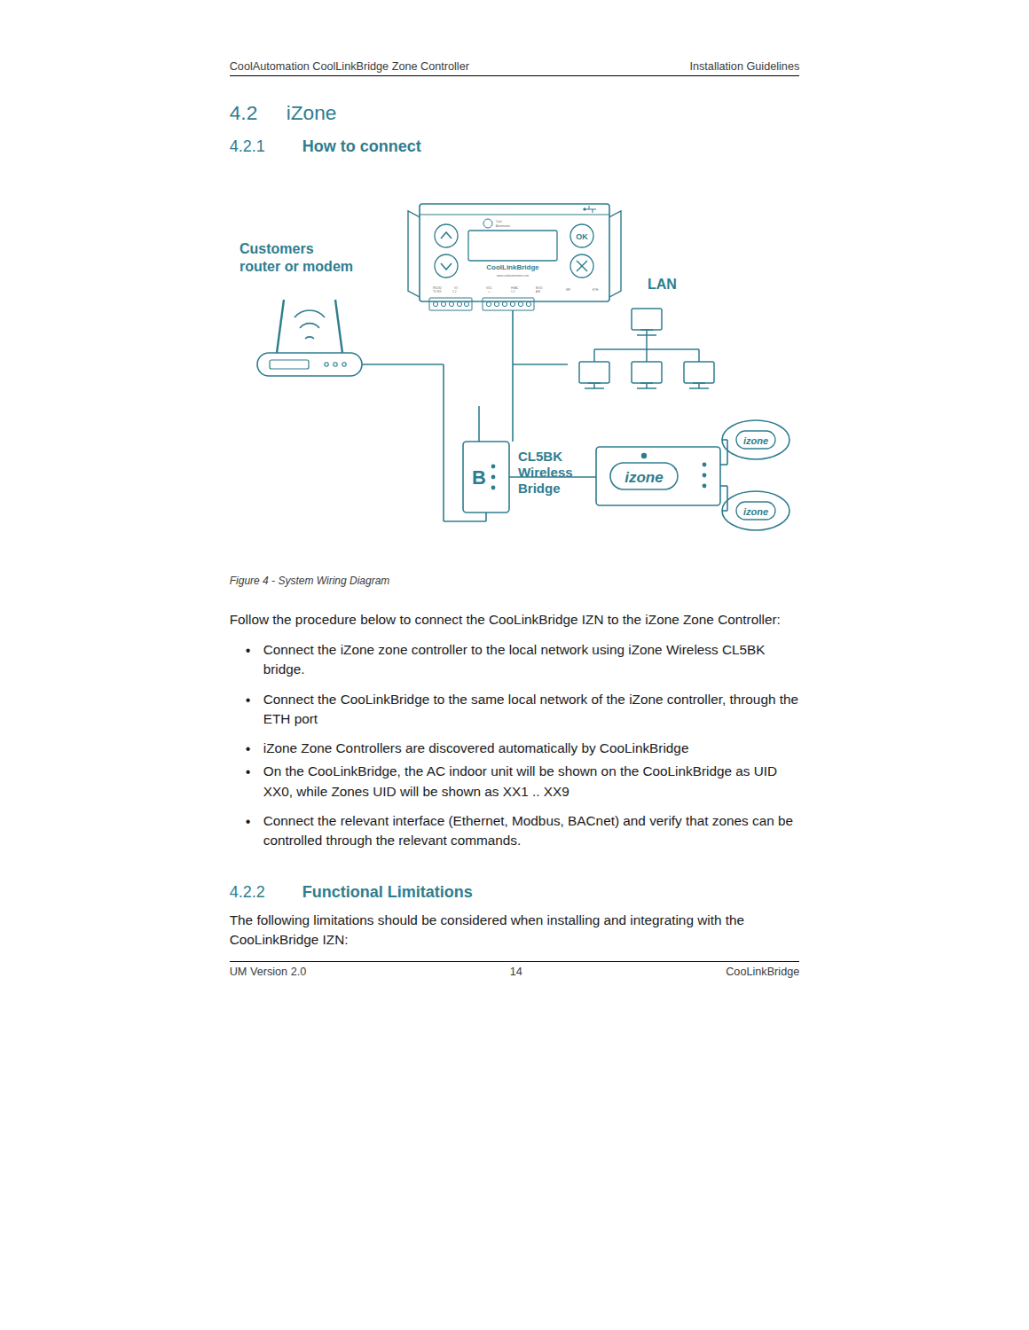CoolAutomation CoolLinkBridge Zone Controller
Installation Guidelines
4.2 iZone
4.2.1 How to connect
Cool Automation OK CoolLinkBridge www.coolautomation.com RS232 TX RX I/O 1 2 VDC + - HVAC 1 2 MOD A B WF ETH Customers router or modem LAN B CL5BK Wireless Bridge izone ® izone izone
Figure 4 - System Wiring Diagram
Follow the procedure below to connect the CooLinkBridge IZN to the iZone Zone Controller:
Connect the iZone zone controller to the local network using iZone Wireless CL5BK bridge.
Connect the CooLinkBridge to the same local network of the iZone controller, through the ETH port
iZone Zone Controllers are discovered automatically by CooLinkBridge
On the CooLinkBridge, the AC indoor unit will be shown on the CooLinkBridge as UID XX0, while Zones UID will be shown as XX1 .. XX9
Connect the relevant interface (Ethernet, Modbus, BACnet) and verify that zones can be controlled through the relevant commands.
4.2.2 Functional Limitations
The following limitations should be considered when installing and integrating with the CooLinkBridge IZN:
UM Version 2.0
14
CooLinkBridge